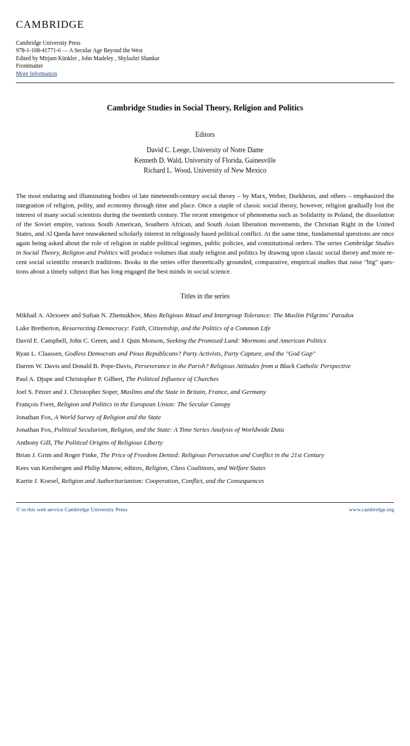Cambridge
Cambridge University Press
978-1-108-41771-6 — A Secular Age Beyond the West
Edited by Mirjam Künkler , John Madeley , Shylashri Shankar
Frontmatter
More Information
Cambridge Studies in Social Theory, Religion and Politics
Editors
David C. Leege, University of Notre Dame
Kenneth D. Wald, University of Florida, Gainesville
Richard L. Wood, University of New Mexico
The most enduring and illuminating bodies of late nineteenth-century social theory – by Marx, Weber, Durkheim, and others – emphasized the integration of religion, polity, and economy through time and place. Once a staple of classic social theory, however, religion gradually lost the interest of many social scientists during the twentieth century. The recent emergence of phenomena such as Solidarity in Poland, the dissolution of the Soviet empire, various South American, Southern African, and South Asian liberation movements, the Christian Right in the United States, and Al Qaeda have reawakened scholarly interest in religiously based political conflict. At the same time, fundamental questions are once again being asked about the role of religion in stable political regimes, public policies, and constitutional orders. The series Cambridge Studies in Social Theory, Religion and Politics will produce volumes that study religion and politics by drawing upon classic social theory and more recent social scientific research traditions. Books in the series offer theoretically grounded, comparative, empirical studies that raise "big" questions about a timely subject that has long engaged the best minds in social science.
Titles in the series
Mikhail A. Alexseev and Sufian N. Zhemukhov, Mass Religious Ritual and Intergroup Tolerance: The Muslim Pilgrims' Paradox
Luke Bretherton, Resurrecting Democracy: Faith, Citizenship, and the Politics of a Common Life
David E. Campbell, John C. Green, and J. Quin Monson, Seeking the Promised Land: Mormons and American Politics
Ryan L. Claassen, Godless Democrats and Pious Republicans? Party Activists, Party Capture, and the "God Gap"
Darren W. Davis and Donald B. Pope-Davis, Perseverance in the Parish? Religious Attitudes from a Black Catholic Perspective
Paul A. Djupe and Christopher P. Gilbert, The Political Influence of Churches
Joel S. Fetzer and J. Christopher Soper, Muslims and the State in Britain, France, and Germany
François Foret, Religion and Politics in the European Union: The Secular Canopy
Jonathan Fox, A World Survey of Religion and the State
Jonathan Fox, Political Secularism, Religion, and the State: A Time Series Analysis of Worldwide Data
Anthony Gill, The Political Origins of Religious Liberty
Brian J. Grim and Roger Finke, The Price of Freedom Denied: Religious Persecution and Conflict in the 21st Century
Kees van Kersbergen and Philip Manow, editors, Religion, Class Coalitions, and Welfare States
Karrie J. Koesel, Religion and Authoritarianism: Cooperation, Conflict, and the Consequences
© in this web service Cambridge University Press www.cambridge.org